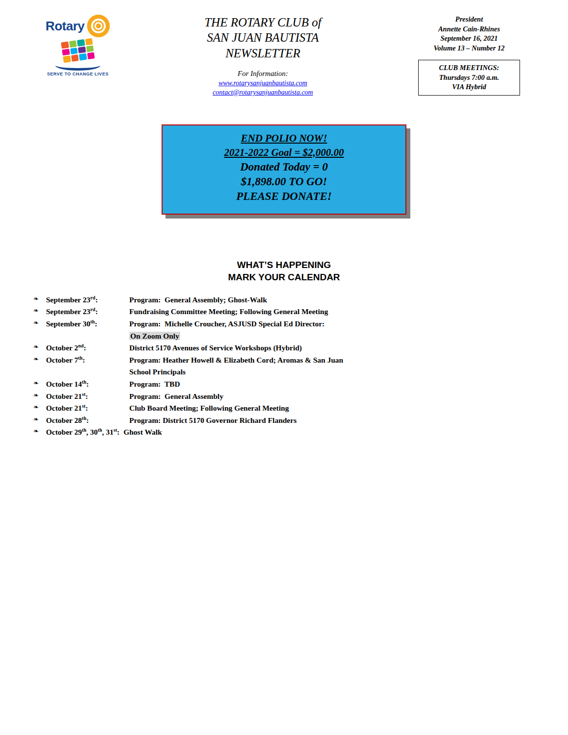Rotary
SERVE TO CHANGE LIVES
THE ROTARY CLUB of
SAN JUAN BAUTISTA
NEWSLETTER
For Information:
www.rotarysanjuanbautista.com contact@rotarysanjuanbautista.com
President
Annette Cain-Rhines
September 16, 2021
Volume 13 – Number 12
CLUB MEETINGS:
Thursdays 7:00 a.m.
VIA Hybrid
END POLIO NOW!
2021-2022 Goal = $2,000.00
Donated Today = 0
$1,898.00 TO GO!
PLEASE DONATE!
WHAT’S HAPPENING
MARK YOUR CALENDAR
❧ September 23rd: Program: General Assembly; Ghost-Walk
❧ September 23rd: Fundraising Committee Meeting; Following General Meeting
❧ September 30th: Program: Michelle Croucher, ASJUSD Special Ed Director:
On Zoom Only
❧ October 2nd: District 5170 Avenues of Service Workshops (Hybrid)
❧ October 7th: Program: Heather Howell & Elizabeth Cord; Aromas & San Juan
School Principals
❧ October 14th: Program: TBD
❧ October 21st: Program: General Assembly
❧ October 21st: Club Board Meeting; Following General Meeting
❧ October 28th: Program: District 5170 Governor Richard Flanders
❧ October 29th, 30th, 31st: Ghost Walk